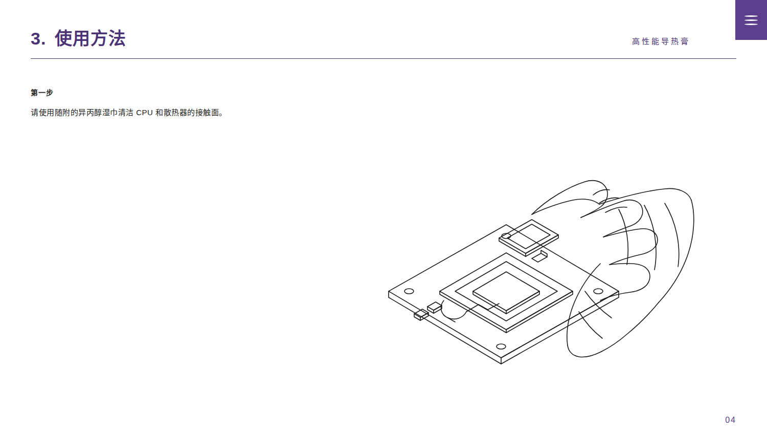3. 使用方法
高性能导热膏
第一步
请使用随附的异丙醇湿巾清洁 CPU 和散热器的接触面。
04